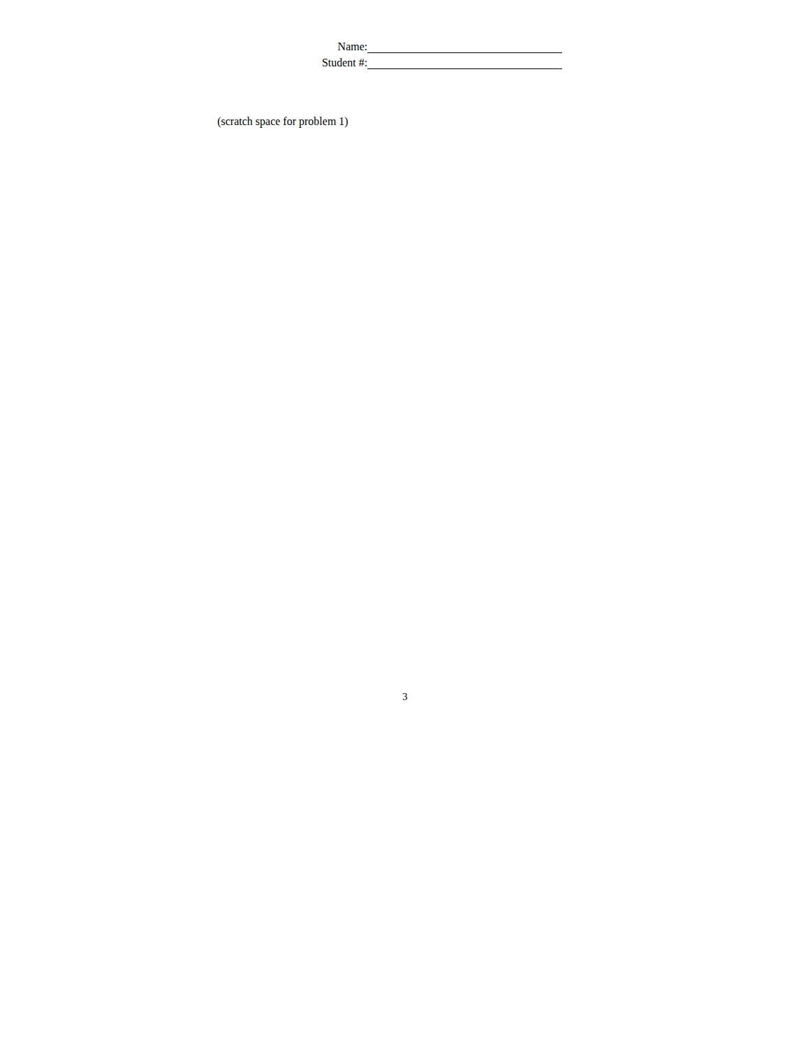| Name: | |
| Student #: | |
(scratch space for problem 1)
3